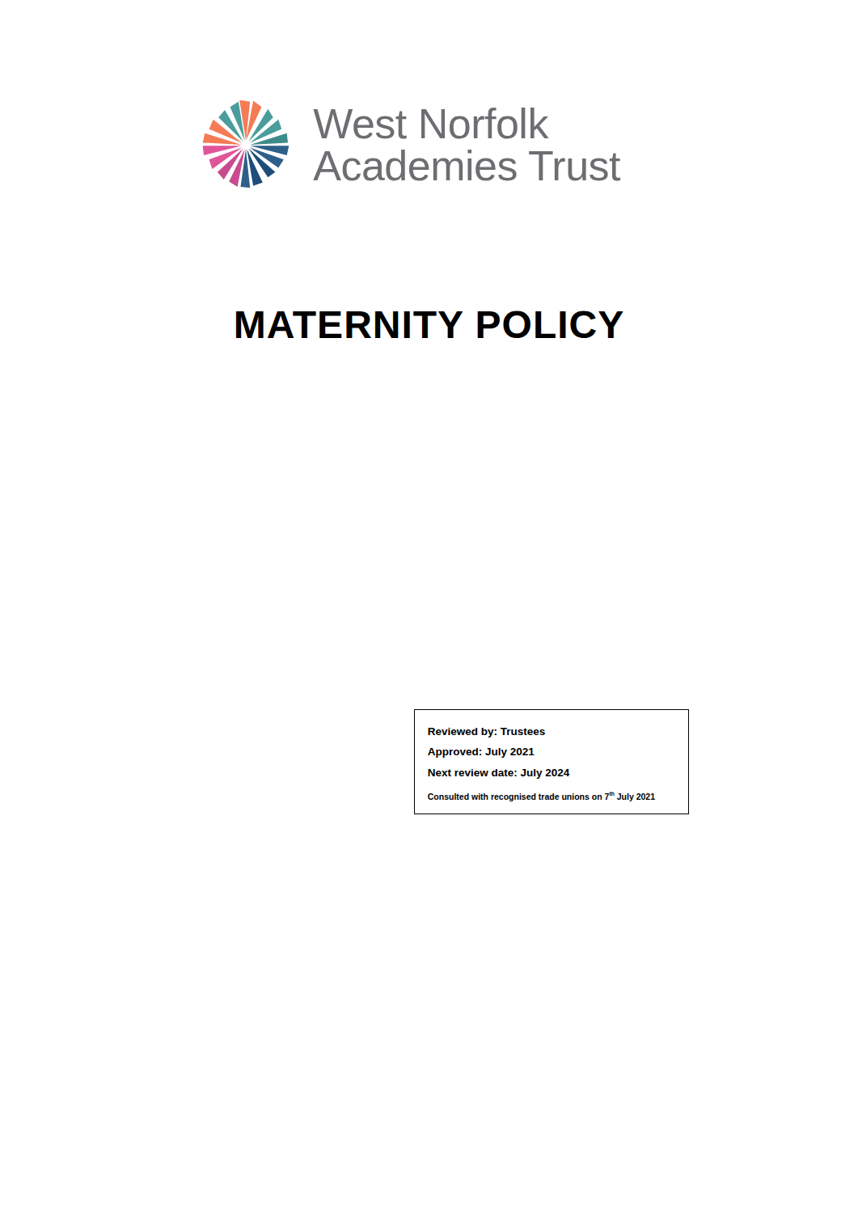West Norfolk Academies Trust
MATERNITY POLICY
Reviewed by: Trustees
Approved: July 2021
Next review date: July 2024
Consulted with recognised trade unions on 7th July 2021